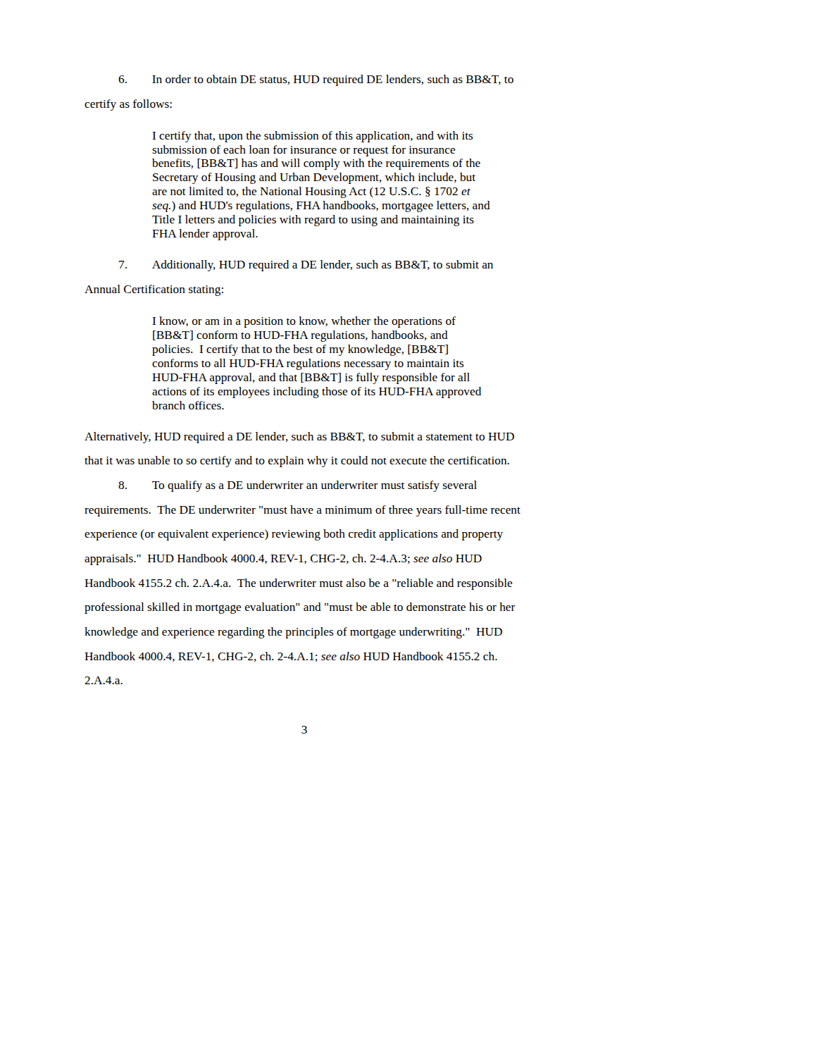6. In order to obtain DE status, HUD required DE lenders, such as BB&T, to certify as follows:
I certify that, upon the submission of this application, and with its submission of each loan for insurance or request for insurance benefits, [BB&T] has and will comply with the requirements of the Secretary of Housing and Urban Development, which include, but are not limited to, the National Housing Act (12 U.S.C. § 1702 et seq.) and HUD's regulations, FHA handbooks, mortgagee letters, and Title I letters and policies with regard to using and maintaining its FHA lender approval.
7. Additionally, HUD required a DE lender, such as BB&T, to submit an Annual Certification stating:
I know, or am in a position to know, whether the operations of [BB&T] conform to HUD-FHA regulations, handbooks, and policies. I certify that to the best of my knowledge, [BB&T] conforms to all HUD-FHA regulations necessary to maintain its HUD-FHA approval, and that [BB&T] is fully responsible for all actions of its employees including those of its HUD-FHA approved branch offices.
Alternatively, HUD required a DE lender, such as BB&T, to submit a statement to HUD that it was unable to so certify and to explain why it could not execute the certification.
8. To qualify as a DE underwriter an underwriter must satisfy several requirements. The DE underwriter "must have a minimum of three years full-time recent experience (or equivalent experience) reviewing both credit applications and property appraisals." HUD Handbook 4000.4, REV-1, CHG-2, ch. 2-4.A.3; see also HUD Handbook 4155.2 ch. 2.A.4.a. The underwriter must also be a "reliable and responsible professional skilled in mortgage evaluation" and "must be able to demonstrate his or her knowledge and experience regarding the principles of mortgage underwriting." HUD Handbook 4000.4, REV-1, CHG-2, ch. 2-4.A.1; see also HUD Handbook 4155.2 ch. 2.A.4.a.
3